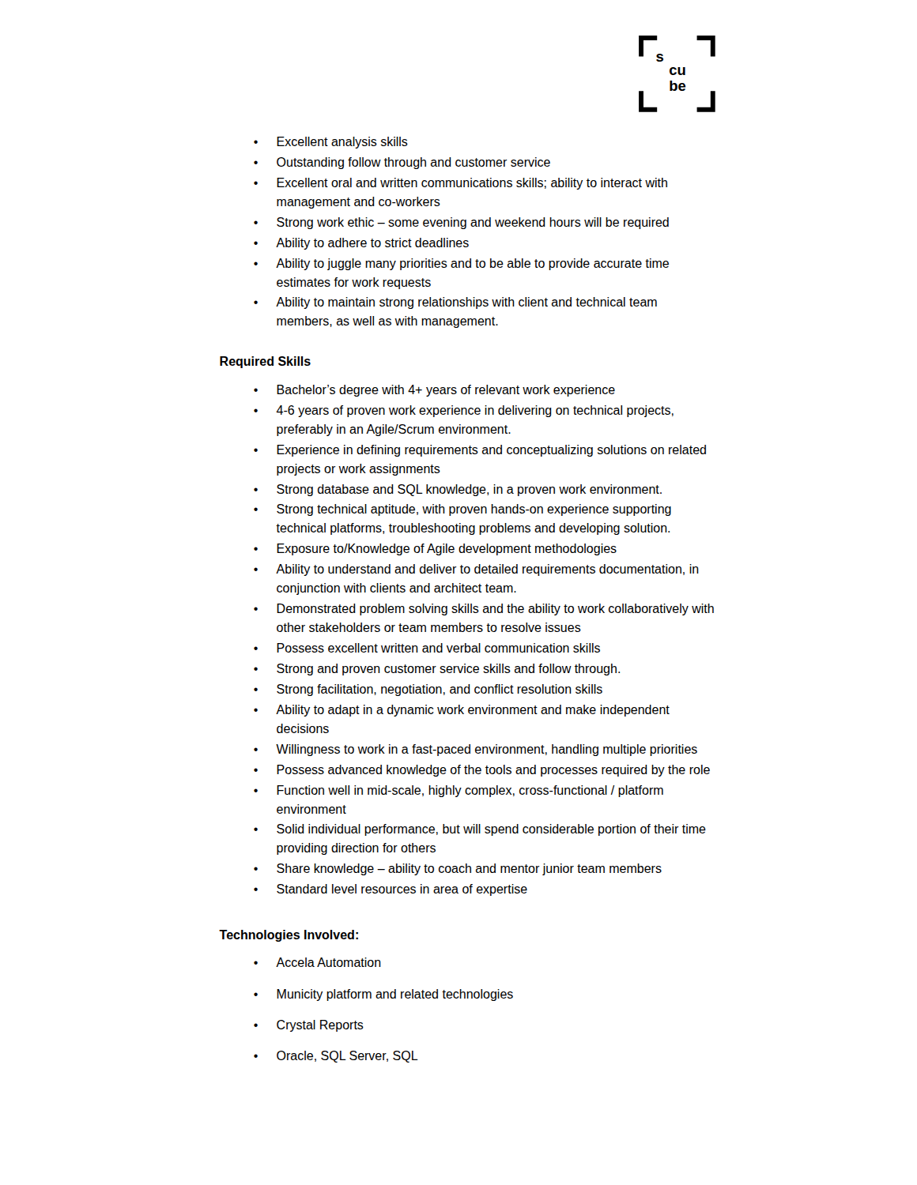s cu be
Excellent analysis skills
Outstanding follow through and customer service
Excellent oral and written communications skills; ability to interact with management and co-workers
Strong work ethic – some evening and weekend hours will be required
Ability to adhere to strict deadlines
Ability to juggle many priorities and to be able to provide accurate time estimates for work requests
Ability to maintain strong relationships with client and technical team members, as well as with management.
Required Skills
Bachelor’s degree with 4+ years of relevant work experience
4-6 years of proven work experience in delivering on technical projects, preferably in an Agile/Scrum environment.
Experience in defining requirements and conceptualizing solutions on related projects or work assignments
Strong database and SQL knowledge, in a proven work environment.
Strong technical aptitude, with proven hands-on experience supporting technical platforms, troubleshooting problems and developing solution.
Exposure to/Knowledge of Agile development methodologies
Ability to understand and deliver to detailed requirements documentation, in conjunction with clients and architect team.
Demonstrated problem solving skills and the ability to work collaboratively with other stakeholders or team members to resolve issues
Possess excellent written and verbal communication skills
Strong and proven customer service skills and follow through.
Strong facilitation, negotiation, and conflict resolution skills
Ability to adapt in a dynamic work environment and make independent decisions
Willingness to work in a fast-paced environment, handling multiple priorities
Possess advanced knowledge of the tools and processes required by the role
Function well in mid-scale, highly complex, cross-functional / platform environment
Solid individual performance, but will spend considerable portion of their time providing direction for others
Share knowledge – ability to coach and mentor junior team members
Standard level resources in area of expertise
Technologies Involved:
Accela Automation
Municity platform and related technologies
Crystal Reports
Oracle, SQL Server, SQL